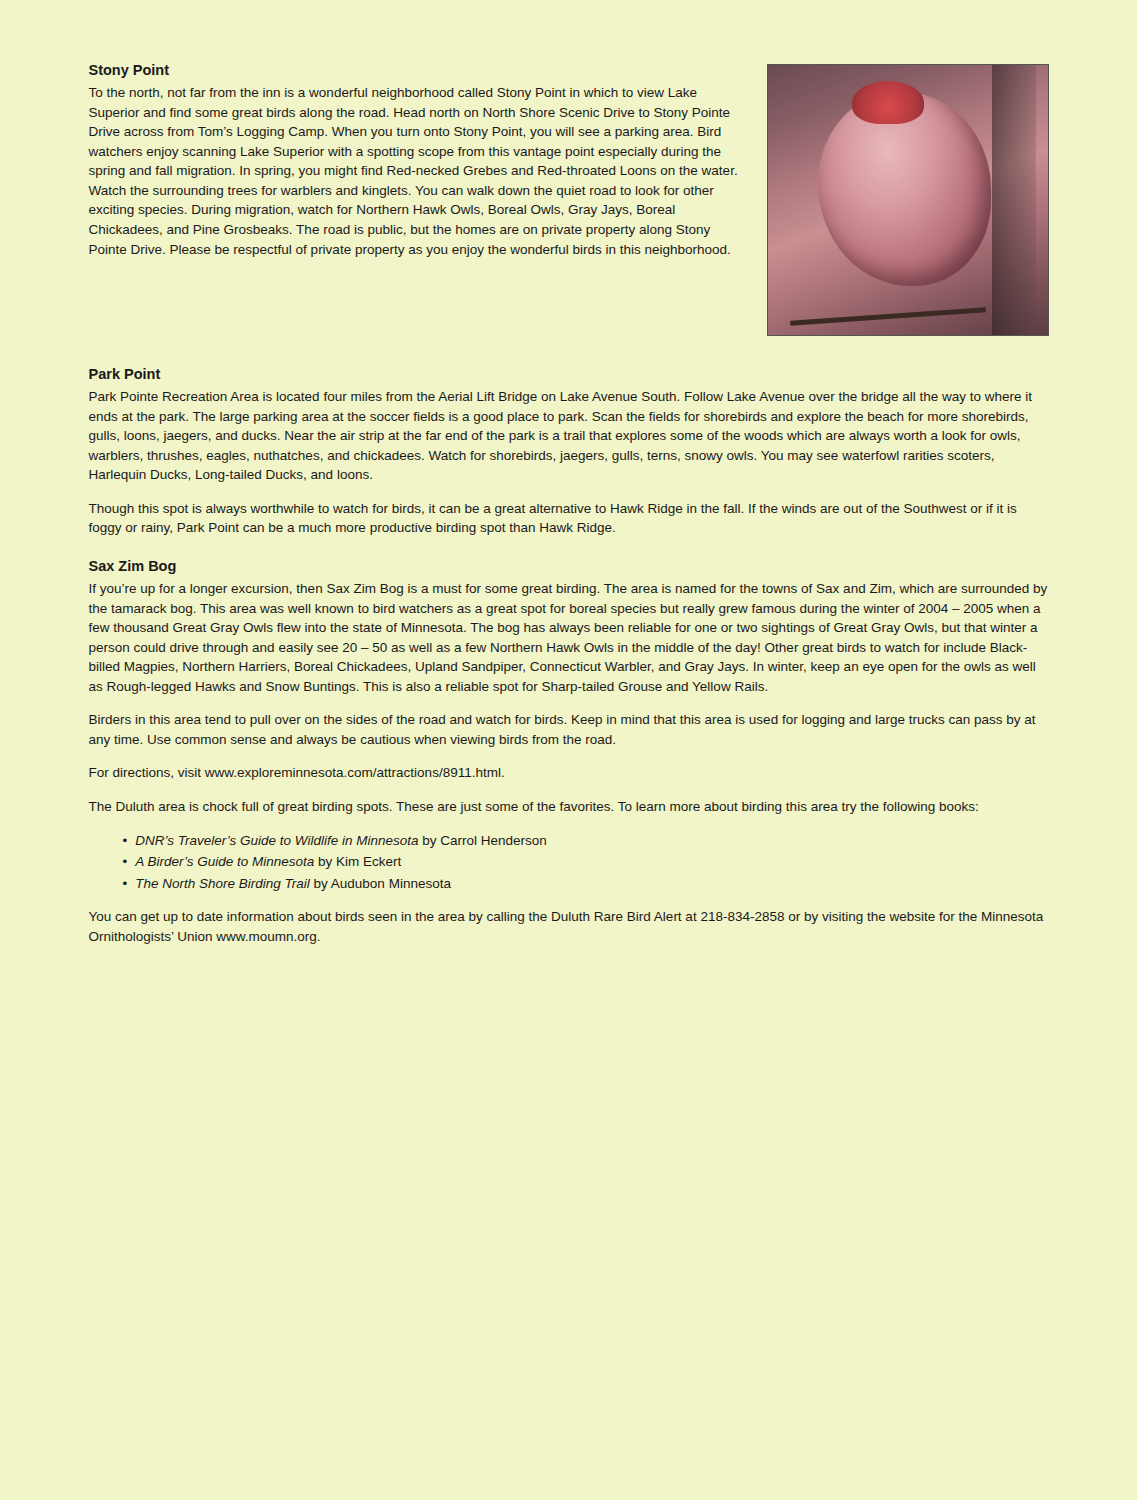Stony Point
To the north, not far from the inn is a wonderful neighborhood called Stony Point in which to view Lake Superior and find some great birds along the road. Head north on North Shore Scenic Drive to Stony Pointe Drive across from Tom’s Logging Camp. When you turn onto Stony Point, you will see a parking area. Bird watchers enjoy scanning Lake Superior with a spotting scope from this vantage point especially during the spring and fall migration. In spring, you might find Red-necked Grebes and Red-throated Loons on the water. Watch the surrounding trees for warblers and kinglets. You can walk down the quiet road to look for other exciting species. During migration, watch for Northern Hawk Owls, Boreal Owls, Gray Jays, Boreal Chickadees, and Pine Grosbeaks. The road is public, but the homes are on private property along Stony Pointe Drive. Please be respectful of private property as you enjoy the wonderful birds in this neighborhood.
Park Point
Park Pointe Recreation Area is located four miles from the Aerial Lift Bridge on Lake Avenue South. Follow Lake Avenue over the bridge all the way to where it ends at the park. The large parking area at the soccer fields is a good place to park. Scan the fields for shorebirds and explore the beach for more shorebirds, gulls, loons, jaegers, and ducks. Near the air strip at the far end of the park is a trail that explores some of the woods which are always worth a look for owls, warblers, thrushes, eagles, nuthatches, and chickadees. Watch for shorebirds, jaegers, gulls, terns, snowy owls. You may see waterfowl rarities scoters, Harlequin Ducks, Long-tailed Ducks, and loons.
Though this spot is always worthwhile to watch for birds, it can be a great alternative to Hawk Ridge in the fall. If the winds are out of the Southwest or if it is foggy or rainy, Park Point can be a much more productive birding spot than Hawk Ridge.
Sax Zim Bog
If you’re up for a longer excursion, then Sax Zim Bog is a must for some great birding. The area is named for the towns of Sax and Zim, which are surrounded by the tamarack bog. This area was well known to bird watchers as a great spot for boreal species but really grew famous during the winter of 2004 – 2005 when a few thousand Great Gray Owls flew into the state of Minnesota. The bog has always been reliable for one or two sightings of Great Gray Owls, but that winter a person could drive through and easily see 20 – 50 as well as a few Northern Hawk Owls in the middle of the day! Other great birds to watch for include Black-billed Magpies, Northern Harriers, Boreal Chickadees, Upland Sandpiper, Connecticut Warbler, and Gray Jays. In winter, keep an eye open for the owls as well as Rough-legged Hawks and Snow Buntings. This is also a reliable spot for Sharp-tailed Grouse and Yellow Rails.
Birders in this area tend to pull over on the sides of the road and watch for birds. Keep in mind that this area is used for logging and large trucks can pass by at any time. Use common sense and always be cautious when viewing birds from the road.
For directions, visit www.exploreminnesota.com/attractions/8911.html.
The Duluth area is chock full of great birding spots. These are just some of the favorites. To learn more about birding this area try the following books:
DNR’s Traveler’s Guide to Wildlife in Minnesota by Carrol Henderson
A Birder’s Guide to Minnesota by Kim Eckert
The North Shore Birding Trail by Audubon Minnesota
You can get up to date information about birds seen in the area by calling the Duluth Rare Bird Alert at 218-834-2858 or by visiting the website for the Minnesota Ornithologists’ Union www.moumn.org.